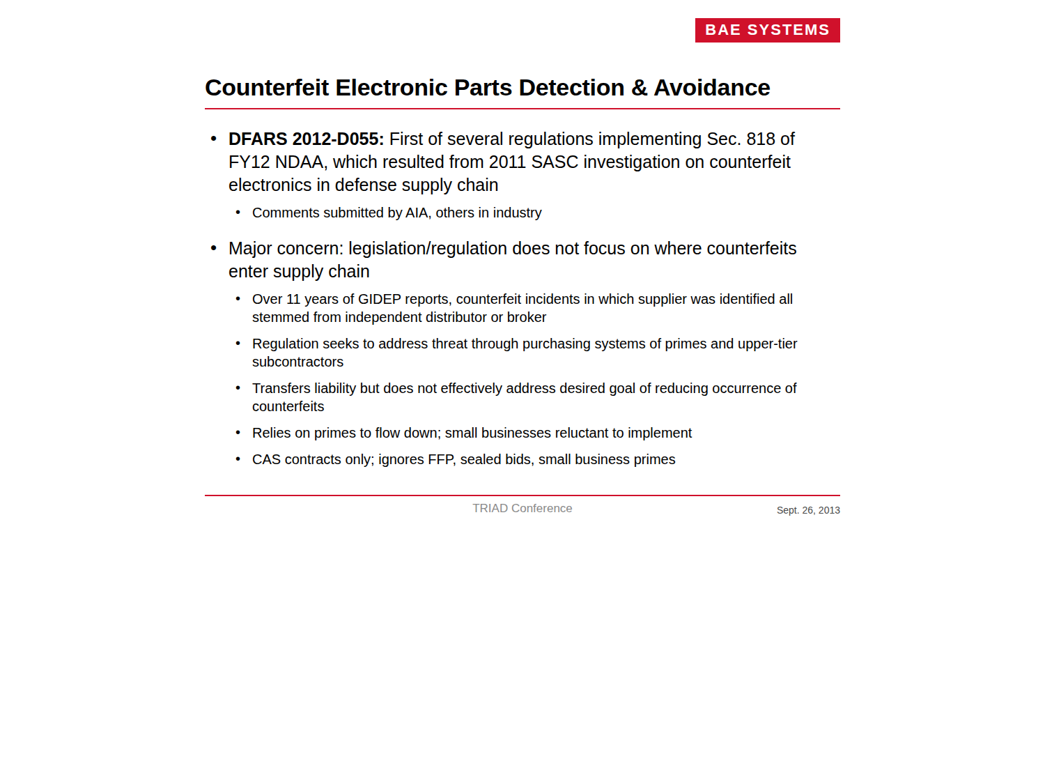BAE SYSTEMS
Counterfeit Electronic Parts Detection & Avoidance
DFARS 2012-D055: First of several regulations implementing Sec. 818 of FY12 NDAA, which resulted from 2011 SASC investigation on counterfeit electronics in defense supply chain
Comments submitted by AIA, others in industry
Major concern: legislation/regulation does not focus on where counterfeits enter supply chain
Over 11 years of GIDEP reports, counterfeit incidents in which supplier was identified all stemmed from independent distributor or broker
Regulation seeks to address threat through purchasing systems of primes and upper-tier subcontractors
Transfers liability but does not effectively address desired goal of reducing occurrence of counterfeits
Relies on primes to flow down; small businesses reluctant to implement
CAS contracts only; ignores FFP, sealed bids, small business primes
TRIAD Conference Sept. 26, 2013